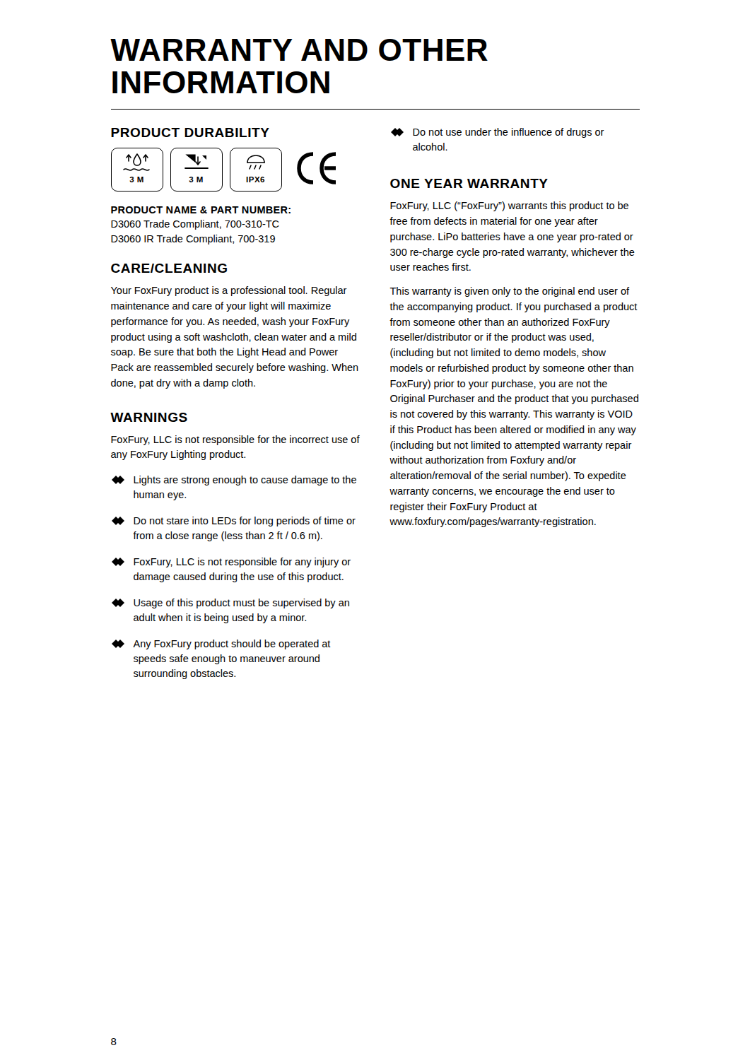Warranty and Other
Information
Product Durability
3 M
3 M
IPX6
PRODUCT NAME & PART NUMBER:
D3060 Trade Compliant, 700-310-TC
D3060 IR Trade Compliant, 700-319
Care/Cleaning
Your FoxFury product is a professional tool. Regular maintenance and care of your light will maximize performance for you. As needed, wash your FoxFury product using a soft washcloth, clean water and a mild soap. Be sure that both the Light Head and Power Pack are reassembled securely before washing. When done, pat dry with a damp cloth.
Warnings
FoxFury, LLC is not responsible for the incorrect use of any FoxFury Lighting product.
Lights are strong enough to cause damage to the human eye.
Do not stare into LEDs for long periods of time or from a close range (less than 2 ft / 0.6 m).
FoxFury, LLC is not responsible for any injury or damage caused during the use of this product.
Usage of this product must be supervised by an adult when it is being used by a minor.
Any FoxFury product should be operated at speeds safe enough to maneuver around surrounding obstacles.
Do not use under the influence of drugs or alcohol.
One Year Warranty
FoxFury, LLC (“FoxFury”) warrants this product to be free from defects in material for one year after purchase. LiPo batteries have a one year pro-rated or 300 re-charge cycle pro-rated warranty, whichever the user reaches first.
This warranty is given only to the original end user of the accompanying product. If you purchased a product from someone other than an authorized FoxFury reseller/distributor or if the product was used, (including but not limited to demo models, show models or refurbished product by someone other than FoxFury) prior to your purchase, you are not the Original Purchaser and the product that you purchased is not covered by this warranty. This warranty is VOID if this Product has been altered or modified in any way (including but not limited to attempted warranty repair without authorization from Foxfury and/or alteration/removal of the serial number). To expedite warranty concerns, we encourage the end user to register their FoxFury Product at www.foxfury.com/pages/warranty-registration.
8